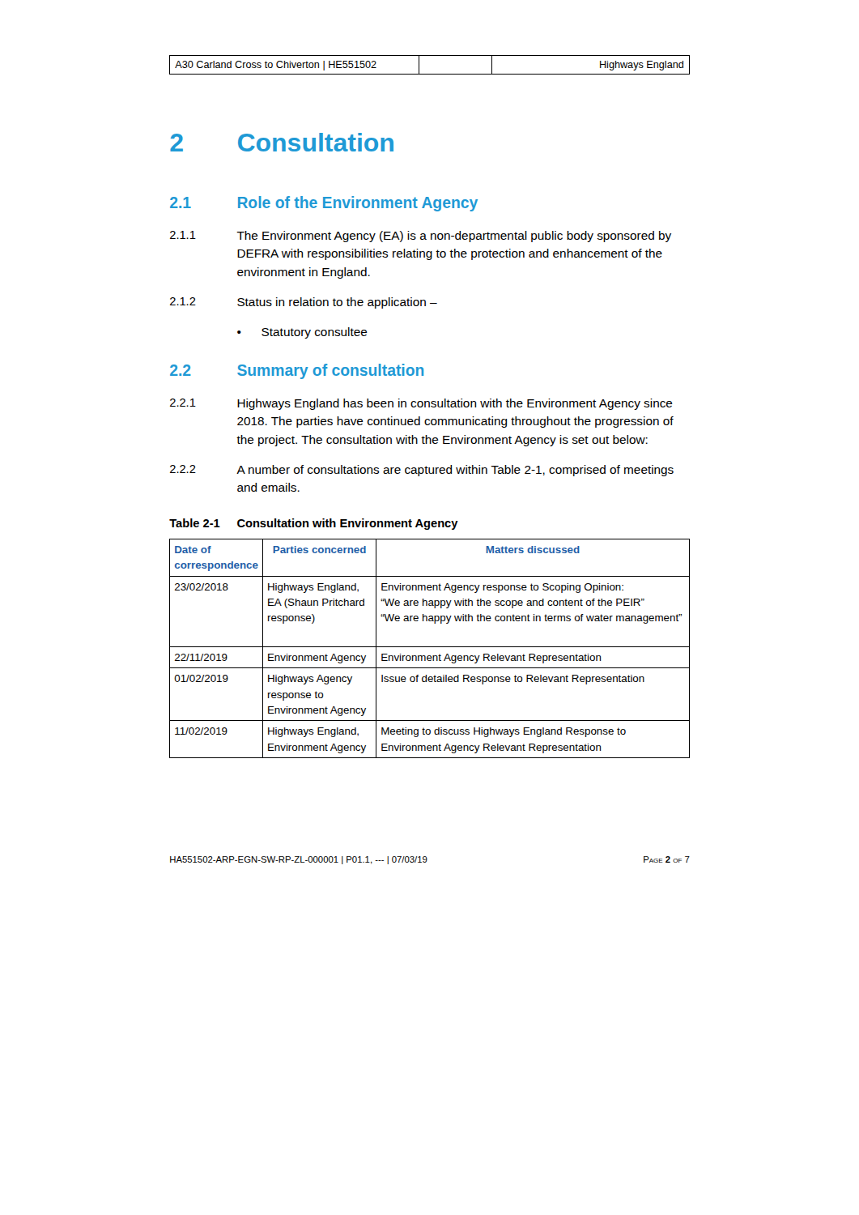A30 Carland Cross to Chiverton | HE551502
Highways England
2 Consultation
2.1 Role of the Environment Agency
2.1.1
The Environment Agency (EA) is a non-departmental public body sponsored by DEFRA with responsibilities relating to the protection and enhancement of the environment in England.
2.1.2
Status in relation to the application –
Statutory consultee
2.2 Summary of consultation
2.2.1
Highways England has been in consultation with the Environment Agency since 2018. The parties have continued communicating throughout the progression of the project. The consultation with the Environment Agency is set out below:
2.2.2
A number of consultations are captured within Table 2-1, comprised of meetings and emails.
Table 2-1 Consultation with Environment Agency
| Date of correspondence | Parties concerned | Matters discussed |
| --- | --- | --- |
| 23/02/2018 | Highways England, EA (Shaun Pritchard response) | Environment Agency response to Scoping Opinion: “We are happy with the scope and content of the PEIR” “We are happy with the content in terms of water management” |
| 22/11/2019 | Environment Agency | Environment Agency Relevant Representation |
| 01/02/2019 | Highways Agency response to Environment Agency | Issue of detailed Response to Relevant Representation |
| 11/02/2019 | Highways England, Environment Agency | Meeting to discuss Highways England Response to Environment Agency Relevant Representation |
HA551502-ARP-EGN-SW-RP-ZL-000001 | P01.1, --- | 07/03/19
Page 2 of 7